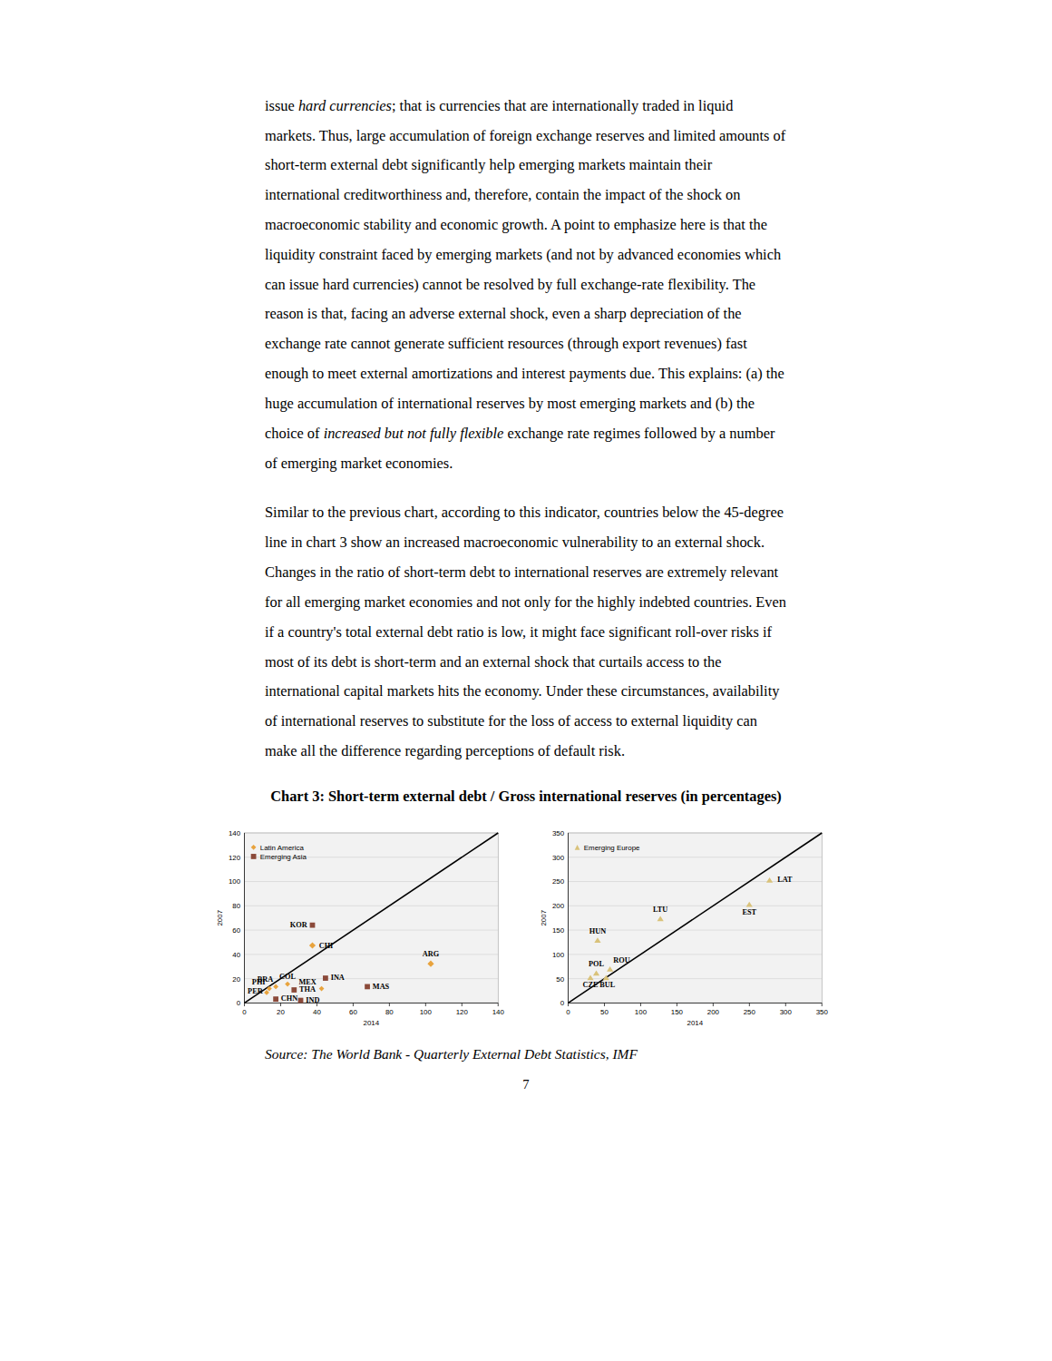issue hard currencies; that is currencies that are internationally traded in liquid markets. Thus, large accumulation of foreign exchange reserves and limited amounts of short-term external debt significantly help emerging markets maintain their international creditworthiness and, therefore, contain the impact of the shock on macroeconomic stability and economic growth. A point to emphasize here is that the liquidity constraint faced by emerging markets (and not by advanced economies which can issue hard currencies) cannot be resolved by full exchange-rate flexibility. The reason is that, facing an adverse external shock, even a sharp depreciation of the exchange rate cannot generate sufficient resources (through export revenues) fast enough to meet external amortizations and interest payments due. This explains: (a) the huge accumulation of international reserves by most emerging markets and (b) the choice of increased but not fully flexible exchange rate regimes followed by a number of emerging market economies.
Similar to the previous chart, according to this indicator, countries below the 45-degree line in chart 3 show an increased macroeconomic vulnerability to an external shock. Changes in the ratio of short-term debt to international reserves are extremely relevant for all emerging market economies and not only for the highly indebted countries. Even if a country's total external debt ratio is low, it might face significant roll-over risks if most of its debt is short-term and an external shock that curtails access to the international capital markets hits the economy. Under these circumstances, availability of international reserves to substitute for the loss of access to external liquidity can make all the difference regarding perceptions of default risk.
Chart 3: Short-term external debt / Gross international reserves (in percentages)
0 20 40 60 80 100 120 140 0 20 40 60 80 100 120 140 2014 2007 Latin America Emerging Asia KOR CHI ARG INA MAS MEX COL BRA THA PHI PER CHN IND
0 50 100 150 200 250 300 350 0 50 100 150 200 250 300 350 2014 2007 Emerging Europe LAT EST LTU HUN ROU POL CZE BUL
Source: The World Bank - Quarterly External Debt Statistics, IMF
7